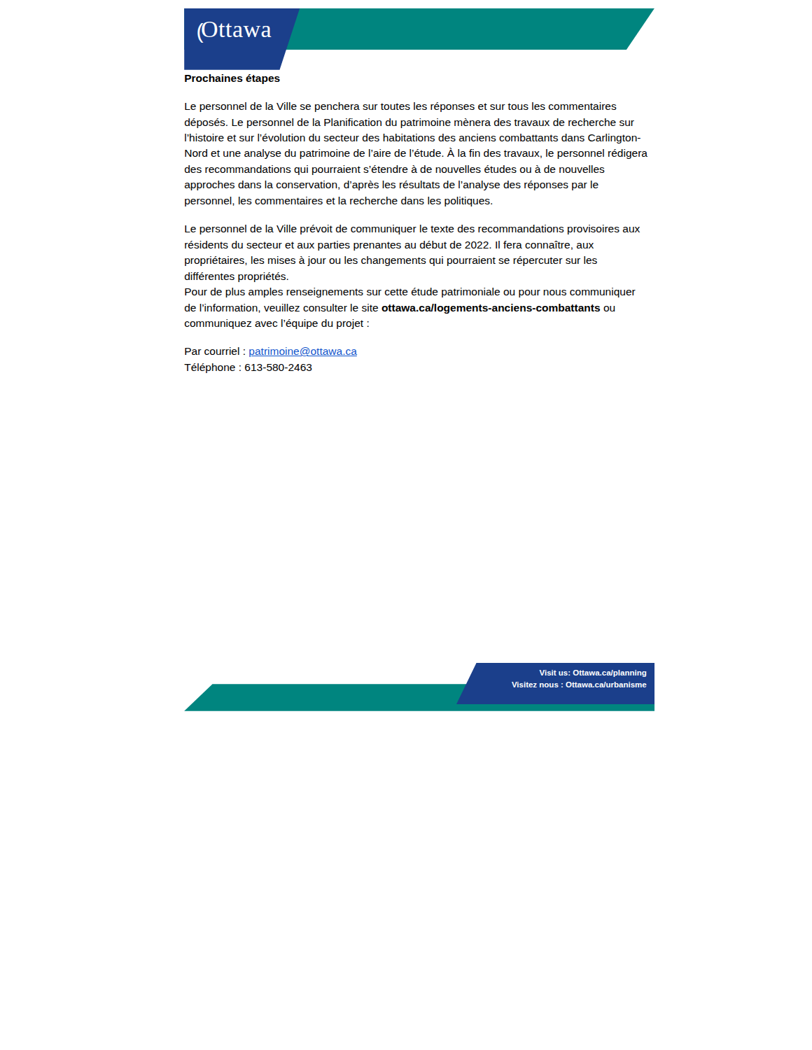(Ottawa
Prochaines étapes
Le personnel de la Ville se penchera sur toutes les réponses et sur tous les commentaires déposés. Le personnel de la Planification du patrimoine mènera des travaux de recherche sur l’histoire et sur l’évolution du secteur des habitations des anciens combattants dans Carlington-Nord et une analyse du patrimoine de l’aire de l’étude. À la fin des travaux, le personnel rédigera des recommandations qui pourraient s’étendre à de nouvelles études ou à de nouvelles approches dans la conservation, d’après les résultats de l’analyse des réponses par le personnel, les commentaires et la recherche dans les politiques.
Le personnel de la Ville prévoit de communiquer le texte des recommandations provisoires aux résidents du secteur et aux parties prenantes au début de 2022. Il fera connaître, aux propriétaires, les mises à jour ou les changements qui pourraient se répercuter sur les différentes propriétés.
Pour de plus amples renseignements sur cette étude patrimoniale ou pour nous communiquer de l’information, veuillez consulter le site ottawa.ca/logements-anciens-combattants ou communiquez avec l’équipe du projet :
Par courriel : patrimoine@ottawa.ca
Téléphone : 613-580-2463
Visit us: Ottawa.ca/planning
Visitez nous : Ottawa.ca/urbanisme